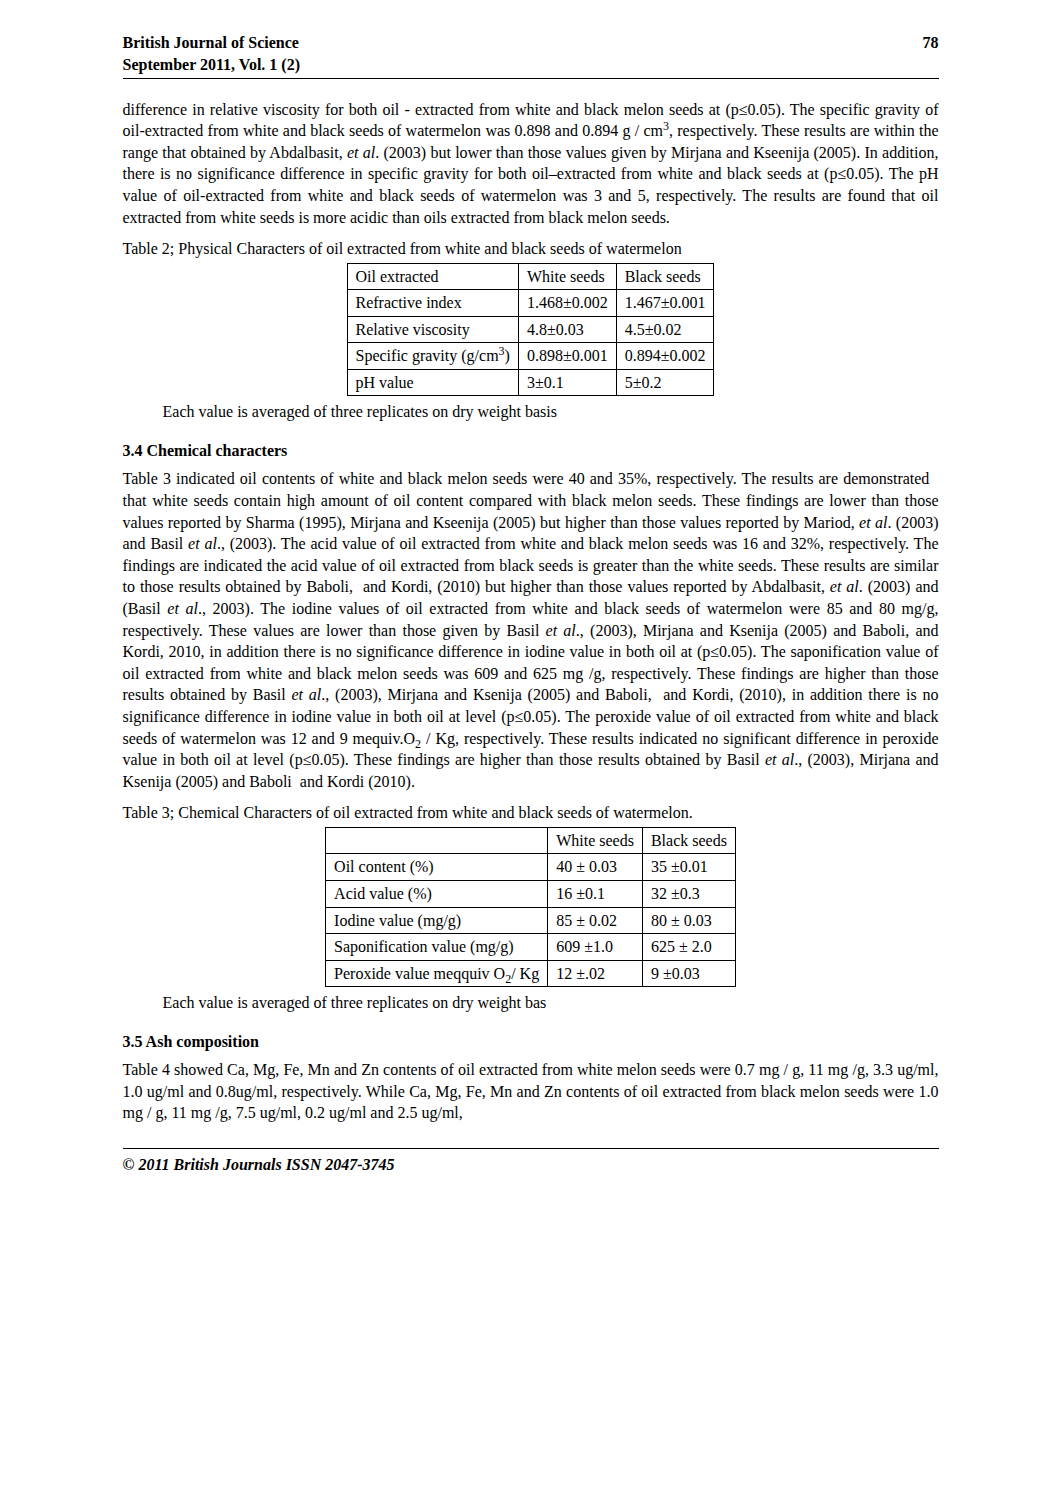British Journal of Science
September 2011, Vol. 1 (2)
78
difference in relative viscosity for both oil - extracted from white and black melon seeds at (p≤0.05). The specific gravity of oil-extracted from white and black seeds of watermelon was 0.898 and 0.894 g / cm3, respectively. These results are within the range that obtained by Abdalbasit, et al. (2003) but lower than those values given by Mirjana and Kseenija (2005). In addition, there is no significance difference in specific gravity for both oil–extracted from white and black seeds at (p≤0.05). The pH value of oil-extracted from white and black seeds of watermelon was 3 and 5, respectively. The results are found that oil extracted from white seeds is more acidic than oils extracted from black melon seeds.
Table 2; Physical Characters of oil extracted from white and black seeds of watermelon
| Oil extracted | White seeds | Black seeds |
| Refractive index | 1.468±0.002 | 1.467±0.001 |
| Relative viscosity | 4.8±0.03 | 4.5±0.02 |
| Specific gravity (g/cm 3 ) | 0.898±0.001 | 0.894±0.002 |
| pH value | 3±0.1 | 5±0.2 |
Each value is averaged of three replicates on dry weight basis
3.4 Chemical characters
Table 3 indicated oil contents of white and black melon seeds were 40 and 35%, respectively. The results are demonstrated that white seeds contain high amount of oil content compared with black melon seeds. These findings are lower than those values reported by Sharma (1995), Mirjana and Kseenija (2005) but higher than those values reported by Mariod, et al. (2003) and Basil et al., (2003). The acid value of oil extracted from white and black melon seeds was 16 and 32%, respectively. The findings are indicated the acid value of oil extracted from black seeds is greater than the white seeds. These results are similar to those results obtained by Baboli, and Kordi, (2010) but higher than those values reported by Abdalbasit, et al. (2003) and (Basil et al., 2003). The iodine values of oil extracted from white and black seeds of watermelon were 85 and 80 mg/g, respectively. These values are lower than those given by Basil et al., (2003), Mirjana and Ksenija (2005) and Baboli, and Kordi, 2010, in addition there is no significance difference in iodine value in both oil at (p≤0.05). The saponification value of oil extracted from white and black melon seeds was 609 and 625 mg /g, respectively. These findings are higher than those results obtained by Basil et al., (2003), Mirjana and Ksenija (2005) and Baboli, and Kordi, (2010), in addition there is no significance difference in iodine value in both oil at level (p≤0.05). The peroxide value of oil extracted from white and black seeds of watermelon was 12 and 9 mequiv.O2 / Kg, respectively. These results indicated no significant difference in peroxide value in both oil at level (p≤0.05). These findings are higher than those results obtained by Basil et al., (2003), Mirjana and Ksenija (2005) and Baboli and Kordi (2010).
Table 3; Chemical Characters of oil extracted from white and black seeds of watermelon.
| | White seeds | Black seeds |
| Oil content (%) | 40 ± 0.03 | 35 ±0.01 |
| Acid value (%) | 16 ±0.1 | 32 ±0.3 |
| Iodine value (mg/g) | 85 ± 0.02 | 80 ± 0.03 |
| Saponification value (mg/g) | 609 ±1.0 | 625 ± 2.0 |
| Peroxide value meqquiv O 2 / Kg | 12 ±.02 | 9 ±0.03 |
Each value is averaged of three replicates on dry weight bas
3.5 Ash composition
Table 4 showed Ca, Mg, Fe, Mn and Zn contents of oil extracted from white melon seeds were 0.7 mg / g, 11 mg /g, 3.3 ug/ml, 1.0 ug/ml and 0.8ug/ml, respectively. While Ca, Mg, Fe, Mn and Zn contents of oil extracted from black melon seeds were 1.0 mg / g, 11 mg /g, 7.5 ug/ml, 0.2 ug/ml and 2.5 ug/ml,
© 2011 British Journals ISSN 2047-3745